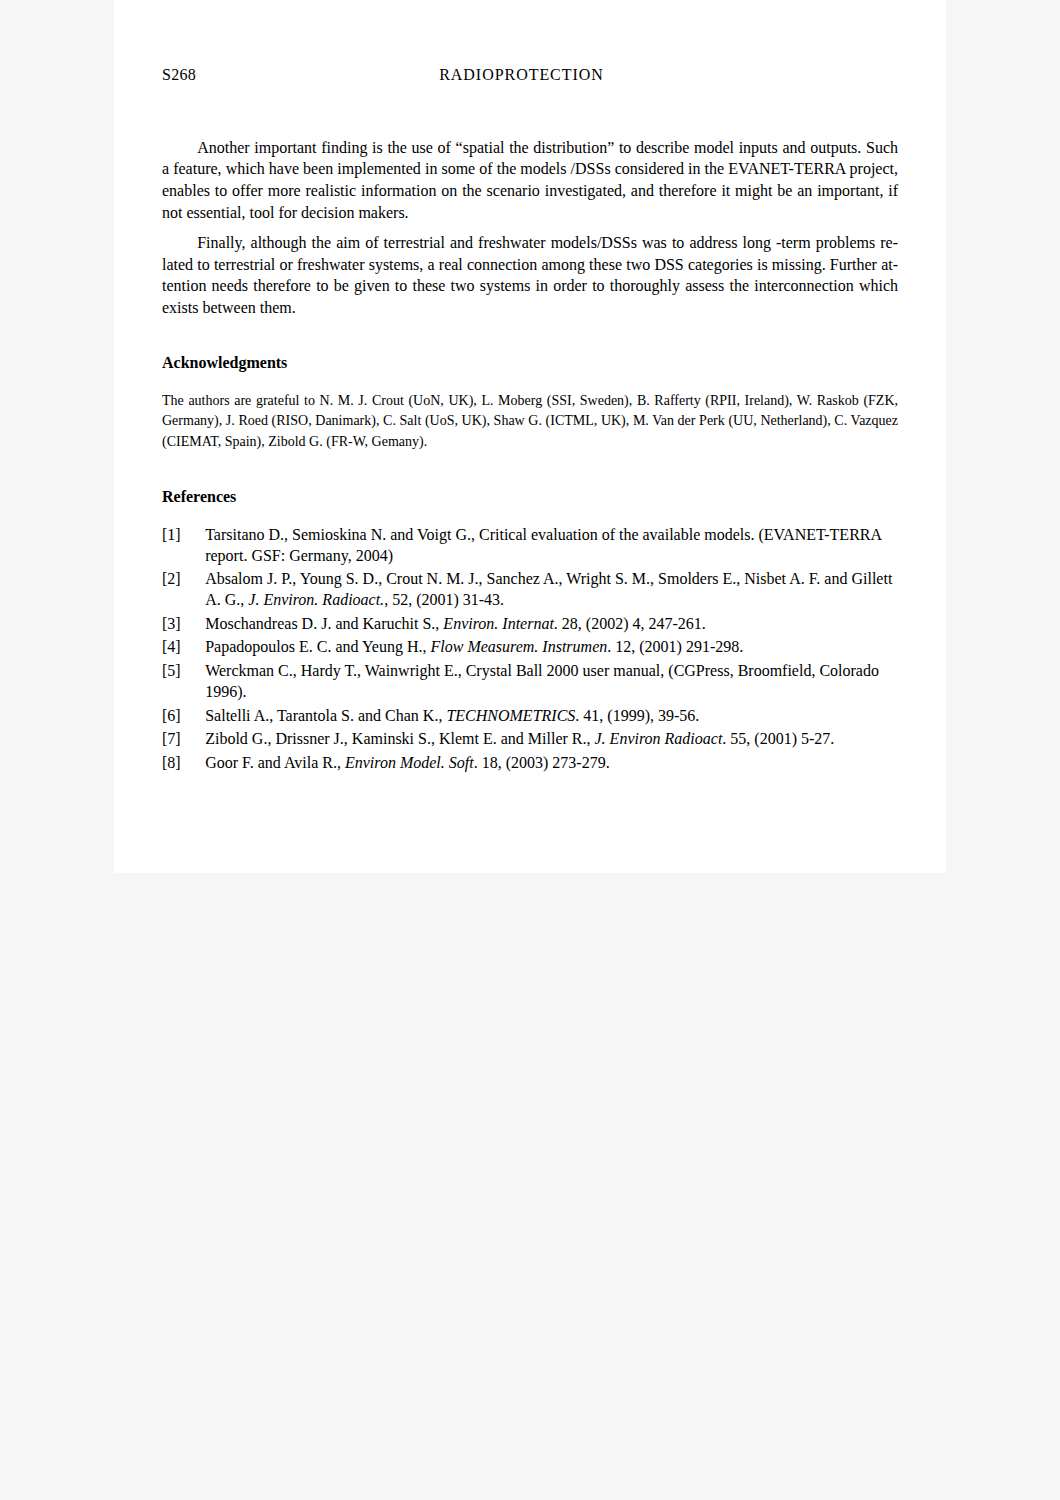S268 RADIOPROTECTION
Another important finding is the use of “spatial the distribution” to describe model inputs and outputs. Such a feature, which have been implemented in some of the models /DSSs considered in the EVANET-TERRA project, enables to offer more realistic information on the scenario investigated, and therefore it might be an important, if not essential, tool for decision makers.
Finally, although the aim of terrestrial and freshwater models/DSSs was to address long -term problems related to terrestrial or freshwater systems, a real connection among these two DSS categories is missing. Further attention needs therefore to be given to these two systems in order to thoroughly assess the interconnection which exists between them.
Acknowledgments
The authors are grateful to N. M. J. Crout (UoN, UK), L. Moberg (SSI, Sweden), B. Rafferty (RPII, Ireland), W. Raskob (FZK, Germany), J. Roed (RISO, Danimark), C. Salt (UoS, UK), Shaw G. (ICTML, UK), M. Van der Perk (UU, Netherland), C. Vazquez (CIEMAT, Spain), Zibold G. (FR-W, Gemany).
References
[1] Tarsitano D., Semioskina N. and Voigt G., Critical evaluation of the available models. (EVANET-TERRA report. GSF: Germany, 2004)
[2] Absalom J. P., Young S. D., Crout N. M. J., Sanchez A., Wright S. M., Smolders E., Nisbet A. F. and Gillett A. G., J. Environ. Radioact., 52, (2001) 31-43.
[3] Moschandreas D. J. and Karuchit S., Environ. Internat. 28, (2002) 4, 247-261.
[4] Papadopoulos E. C. and Yeung H., Flow Measurem. Instrumen. 12, (2001) 291-298.
[5] Werckman C., Hardy T., Wainwright E., Crystal Ball 2000 user manual, (CGPress, Broomfield, Colorado 1996).
[6] Saltelli A., Tarantola S. and Chan K., TECHNOMETRICS. 41, (1999), 39-56.
[7] Zibold G., Drissner J., Kaminski S., Klemt E. and Miller R., J. Environ Radioact. 55, (2001) 5-27.
[8] Goor F. and Avila R., Environ Model. Soft. 18, (2003) 273-279.